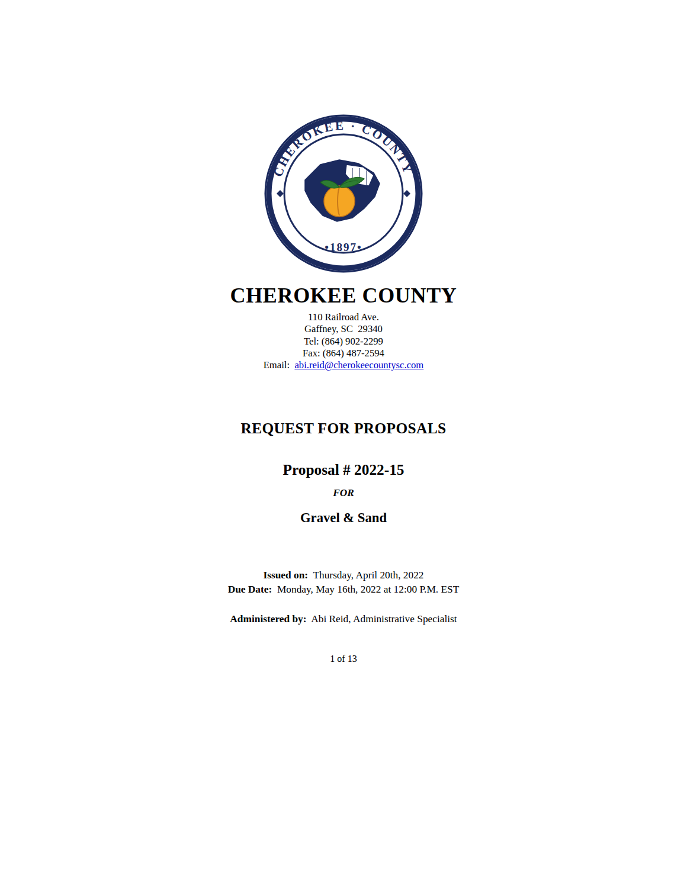CHEROKEE · COUNTY •1897•
CHEROKEE COUNTY
110 Railroad Ave.
Gaffney, SC 29340
Tel: (864) 902-2299
Fax: (864) 487-2594
Email: abi.reid@cherokeecountysc.com
REQUEST FOR PROPOSALS
Proposal # 2022-15
FOR
Gravel & Sand
Issued on: Thursday, April 20th, 2022
Due Date: Monday, May 16th, 2022 at 12:00 P.M. EST
Administered by: Abi Reid, Administrative Specialist
1 of 13